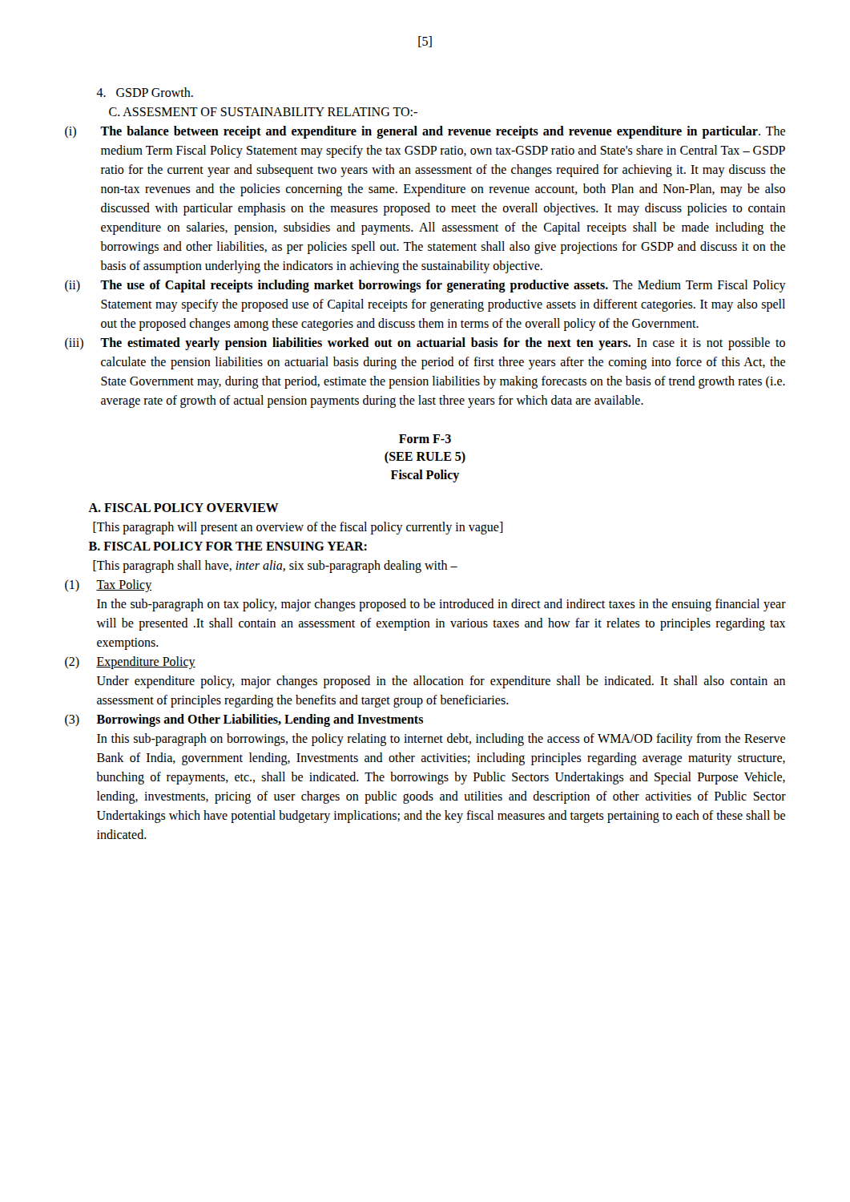[5]
4. GSDP Growth.
C. ASSESMENT OF SUSTAINABILITY RELATING TO:-
(i) The balance between receipt and expenditure in general and revenue receipts and revenue expenditure in particular. The medium Term Fiscal Policy Statement may specify the tax GSDP ratio, own tax-GSDP ratio and State's share in Central Tax – GSDP ratio for the current year and subsequent two years with an assessment of the changes required for achieving it. It may discuss the non-tax revenues and the policies concerning the same. Expenditure on revenue account, both Plan and Non-Plan, may be also discussed with particular emphasis on the measures proposed to meet the overall objectives. It may discuss policies to contain expenditure on salaries, pension, subsidies and payments. All assessment of the Capital receipts shall be made including the borrowings and other liabilities, as per policies spell out. The statement shall also give projections for GSDP and discuss it on the basis of assumption underlying the indicators in achieving the sustainability objective.
(ii) The use of Capital receipts including market borrowings for generating productive assets. The Medium Term Fiscal Policy Statement may specify the proposed use of Capital receipts for generating productive assets in different categories. It may also spell out the proposed changes among these categories and discuss them in terms of the overall policy of the Government.
(iii) The estimated yearly pension liabilities worked out on actuarial basis for the next ten years. In case it is not possible to calculate the pension liabilities on actuarial basis during the period of first three years after the coming into force of this Act, the State Government may, during that period, estimate the pension liabilities by making forecasts on the basis of trend growth rates (i.e. average rate of growth of actual pension payments during the last three years for which data are available.
Form F-3
(SEE RULE 5)
Fiscal Policy
A. FISCAL POLICY OVERVIEW
[This paragraph will present an overview of the fiscal policy currently in vague]
B. FISCAL POLICY FOR THE ENSUING YEAR:
[This paragraph shall have, inter alia, six sub-paragraph dealing with –
(1) Tax Policy
In the sub-paragraph on tax policy, major changes proposed to be introduced in direct and indirect taxes in the ensuing financial year will be presented .It shall contain an assessment of exemption in various taxes and how far it relates to principles regarding tax exemptions.
(2) Expenditure Policy
Under expenditure policy, major changes proposed in the allocation for expenditure shall be indicated. It shall also contain an assessment of principles regarding the benefits and target group of beneficiaries.
(3) Borrowings and Other Liabilities, Lending and Investments
In this sub-paragraph on borrowings, the policy relating to internet debt, including the access of WMA/OD facility from the Reserve Bank of India, government lending, Investments and other activities; including principles regarding average maturity structure, bunching of repayments, etc., shall be indicated. The borrowings by Public Sectors Undertakings and Special Purpose Vehicle, lending, investments, pricing of user charges on public goods and utilities and description of other activities of Public Sector Undertakings which have potential budgetary implications; and the key fiscal measures and targets pertaining to each of these shall be indicated.